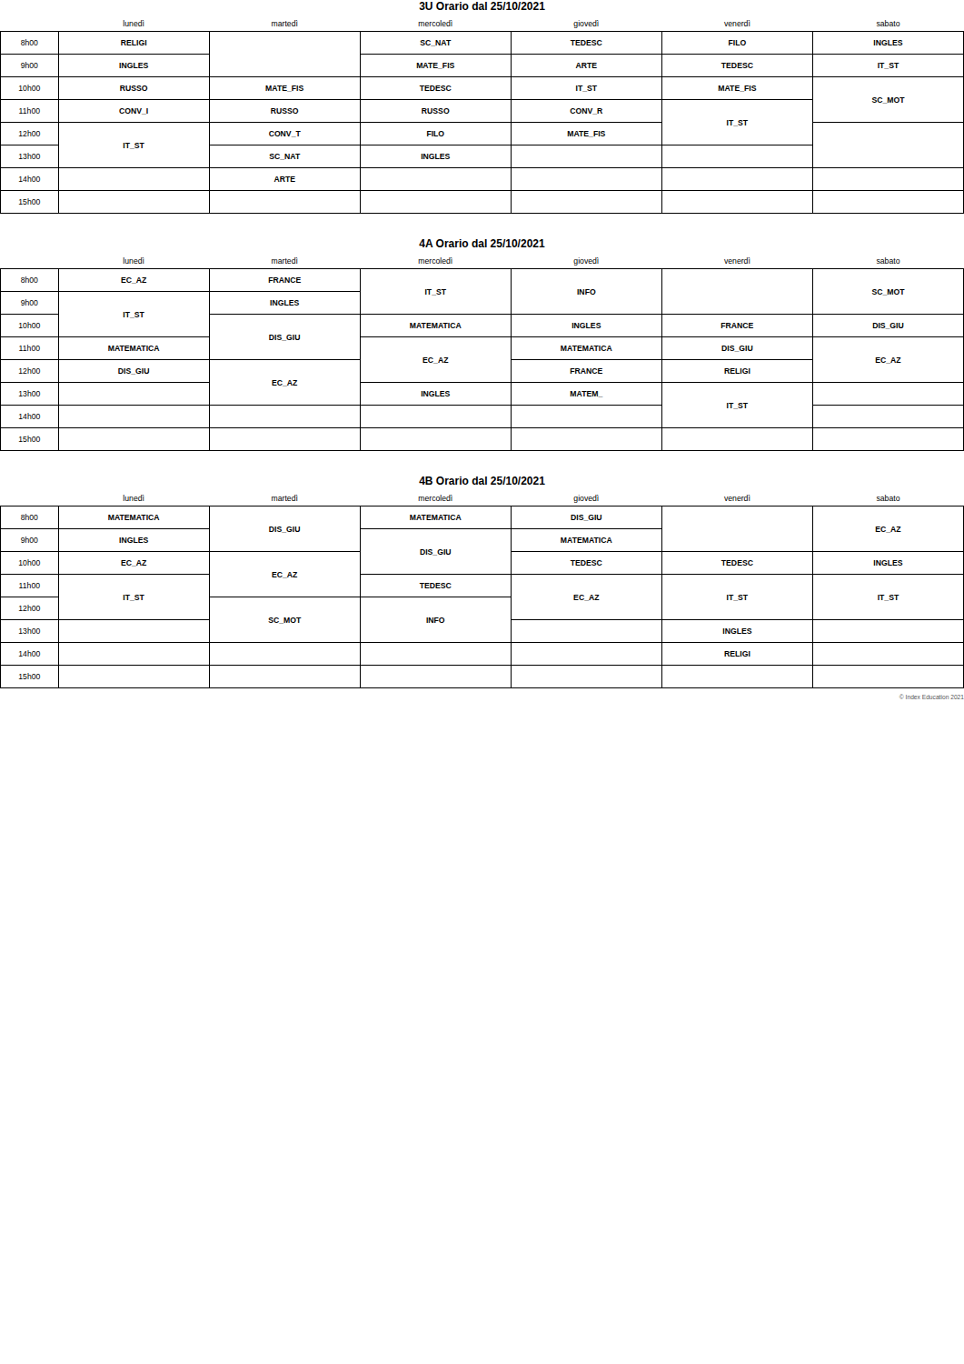3U Orario dal 25/10/2021
| | lunedì | martedì | mercoledì | giovedì | venerdì | sabato |
| --- | --- | --- | --- | --- | --- | --- |
| 8h00 | RELIGI | | SC_NAT | TEDESC | FILO | INGLES |
| 9h00 | INGLES | MATE_FIS | ARTE | TEDESC | IT_ST |
| 10h00 | RUSSO | MATE_FIS | TEDESC | IT_ST | MATE_FIS | SC_MOT |
| 11h00 | CONV_I | RUSSO | RUSSO | CONV_R | IT_ST |
| 12h00 | IT_ST | CONV_T | FILO | MATE_FIS | |
| 13h00 | SC_NAT | INGLES | | |
| 14h00 | | ARTE | | | | |
| 15h00 | | | | | | |
4A Orario dal 25/10/2021
| | lunedì | martedì | mercoledì | giovedì | venerdì | sabato |
| --- | --- | --- | --- | --- | --- | --- |
| 8h00 | EC_AZ | FRANCE | IT_ST | INFO | | SC_MOT |
| 9h00 | IT_ST | INGLES |
| 10h00 | DIS_GIU | MATEMATICA | INGLES | FRANCE | DIS_GIU |
| 11h00 | MATEMATICA | EC_AZ | MATEMATICA | DIS_GIU | EC_AZ |
| 12h00 | DIS_GIU | EC_AZ | FRANCE | RELIGI |
| 13h00 | | INGLES | MATEM_ | IT_ST | |
| 14h00 | | | | | |
| 15h00 | | | | | | |
4B Orario dal 25/10/2021
| | lunedì | martedì | mercoledì | giovedì | venerdì | sabato |
| --- | --- | --- | --- | --- | --- | --- |
| 8h00 | MATEMATICA | DIS_GIU | MATEMATICA | DIS_GIU | | EC_AZ |
| 9h00 | INGLES | DIS_GIU | MATEMATICA |
| 10h00 | EC_AZ | EC_AZ | TEDESC | TEDESC | INGLES |
| 11h00 | IT_ST | TEDESC | EC_AZ | IT_ST | IT_ST |
| 12h00 | SC_MOT | INFO |
| 13h00 | | | INGLES | |
| 14h00 | | | | | RELIGI | |
| 15h00 | | | | | | |
© Index Education 2021